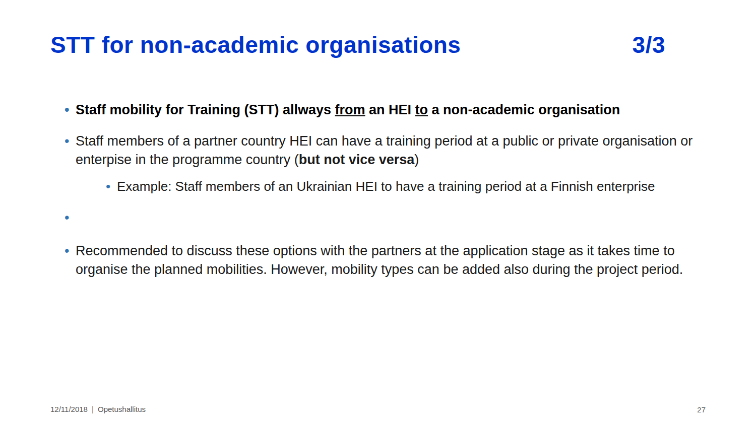STT for non-academic organisations3/3
Staff mobility for Training (STT) allways from an HEI to a non-academic organisation
Staff members of a partner country HEI can have a training period at a public or private organisation or enterpise in the programme country (but not vice versa)
Example: Staff members of an Ukrainian HEI to have a training period at a Finnish enterprise
Recommended to discuss these options with the partners at the application stage as it takes time to organise the planned mobilities. However, mobility types can be added also during the project period.
12/11/2018∣Opetushallitus
27